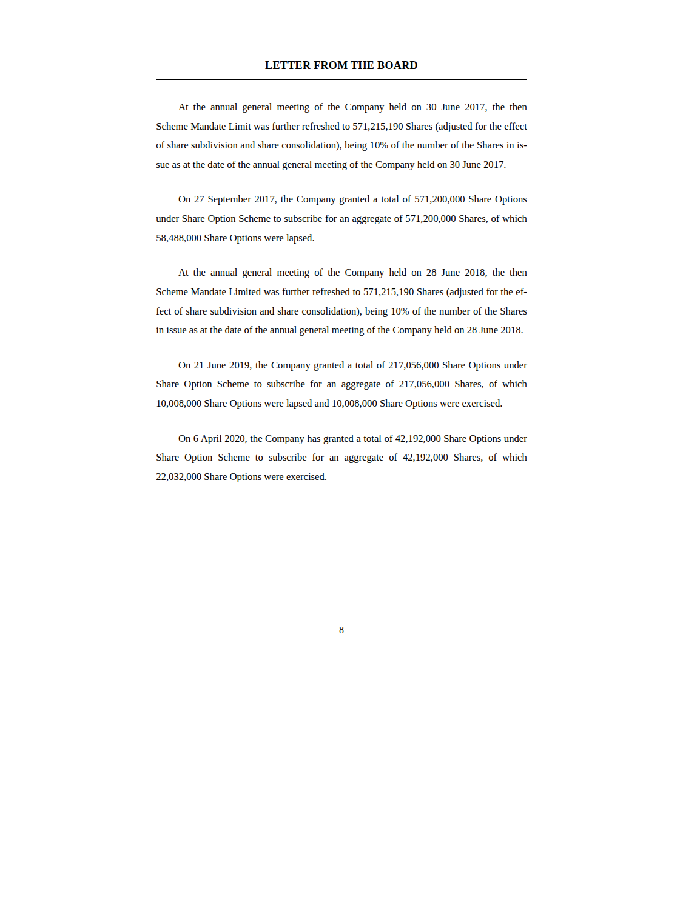LETTER FROM THE BOARD
At the annual general meeting of the Company held on 30 June 2017, the then Scheme Mandate Limit was further refreshed to 571,215,190 Shares (adjusted for the effect of share subdivision and share consolidation), being 10% of the number of the Shares in issue as at the date of the annual general meeting of the Company held on 30 June 2017.
On 27 September 2017, the Company granted a total of 571,200,000 Share Options under Share Option Scheme to subscribe for an aggregate of 571,200,000 Shares, of which 58,488,000 Share Options were lapsed.
At the annual general meeting of the Company held on 28 June 2018, the then Scheme Mandate Limited was further refreshed to 571,215,190 Shares (adjusted for the effect of share subdivision and share consolidation), being 10% of the number of the Shares in issue as at the date of the annual general meeting of the Company held on 28 June 2018.
On 21 June 2019, the Company granted a total of 217,056,000 Share Options under Share Option Scheme to subscribe for an aggregate of 217,056,000 Shares, of which 10,008,000 Share Options were lapsed and 10,008,000 Share Options were exercised.
On 6 April 2020, the Company has granted a total of 42,192,000 Share Options under Share Option Scheme to subscribe for an aggregate of 42,192,000 Shares, of which 22,032,000 Share Options were exercised.
– 8 –